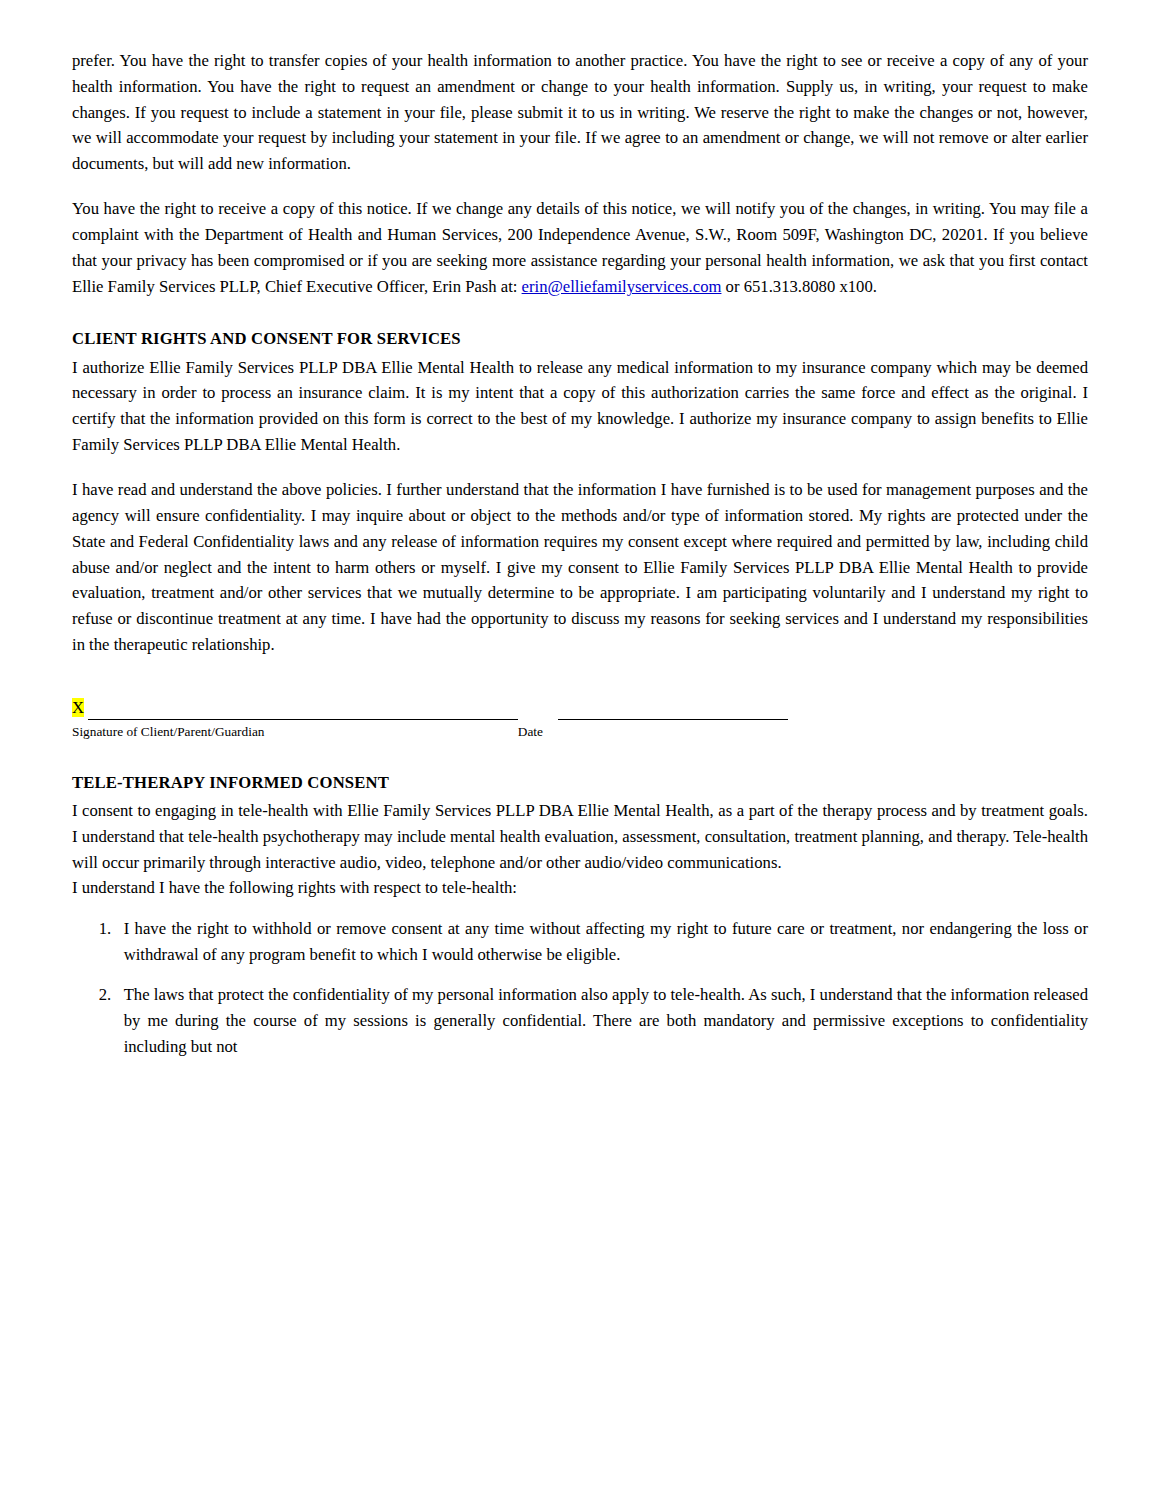prefer. You have the right to transfer copies of your health information to another practice. You have the right to see or receive a copy of any of your health information. You have the right to request an amendment or change to your health information. Supply us, in writing, your request to make changes. If you request to include a statement in your file, please submit it to us in writing. We reserve the right to make the changes or not, however, we will accommodate your request by including your statement in your file. If we agree to an amendment or change, we will not remove or alter earlier documents, but will add new information.
You have the right to receive a copy of this notice. If we change any details of this notice, we will notify you of the changes, in writing. You may file a complaint with the Department of Health and Human Services, 200 Independence Avenue, S.W., Room 509F, Washington DC, 20201. If you believe that your privacy has been compromised or if you are seeking more assistance regarding your personal health information, we ask that you first contact Ellie Family Services PLLP, Chief Executive Officer, Erin Pash at: erin@elliefamilyservices.com or 651.313.8080 x100.
CLIENT RIGHTS AND CONSENT FOR SERVICES
I authorize Ellie Family Services PLLP DBA Ellie Mental Health to release any medical information to my insurance company which may be deemed necessary in order to process an insurance claim. It is my intent that a copy of this authorization carries the same force and effect as the original. I certify that the information provided on this form is correct to the best of my knowledge. I authorize my insurance company to assign benefits to Ellie Family Services PLLP DBA Ellie Mental Health.
I have read and understand the above policies. I further understand that the information I have furnished is to be used for management purposes and the agency will ensure confidentiality. I may inquire about or object to the methods and/or type of information stored. My rights are protected under the State and Federal Confidentiality laws and any release of information requires my consent except where required and permitted by law, including child abuse and/or neglect and the intent to harm others or myself. I give my consent to Ellie Family Services PLLP DBA Ellie Mental Health to provide evaluation, treatment and/or other services that we mutually determine to be appropriate. I am participating voluntarily and I understand my right to refuse or discontinue treatment at any time. I have had the opportunity to discuss my reasons for seeking services and I understand my responsibilities in the therapeutic relationship.
X
Signature of Client/Parent/Guardian Date
TELE-THERAPY INFORMED CONSENT
I consent to engaging in tele-health with Ellie Family Services PLLP DBA Ellie Mental Health, as a part of the therapy process and by treatment goals. I understand that tele-health psychotherapy may include mental health evaluation, assessment, consultation, treatment planning, and therapy. Tele-health will occur primarily through interactive audio, video, telephone and/or other audio/video communications.
I understand I have the following rights with respect to tele-health:
I have the right to withhold or remove consent at any time without affecting my right to future care or treatment, nor endangering the loss or withdrawal of any program benefit to which I would otherwise be eligible.
The laws that protect the confidentiality of my personal information also apply to tele-health. As such, I understand that the information released by me during the course of my sessions is generally confidential. There are both mandatory and permissive exceptions to confidentiality including but not